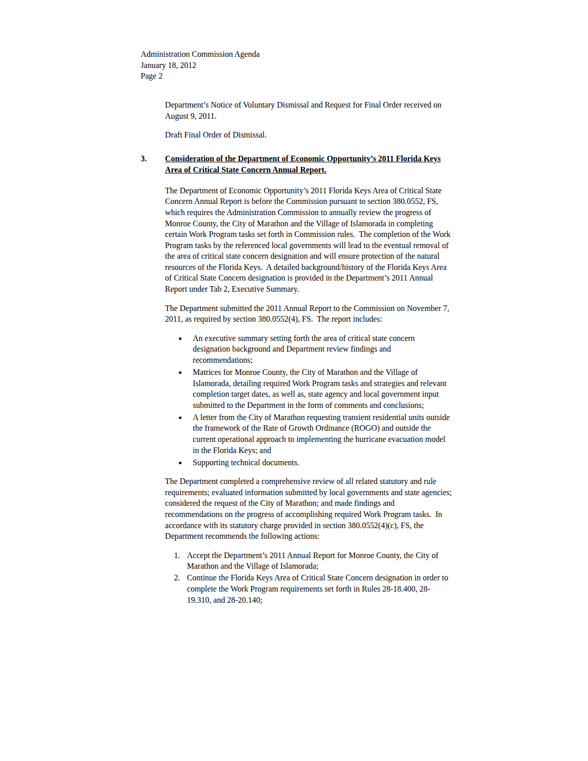Administration Commission Agenda
January 18, 2012
Page 2
Department’s Notice of Voluntary Dismissal and Request for Final Order received on August 9, 2011.
Draft Final Order of Dismissal.
3.
Consideration of the Department of Economic Opportunity’s 2011 Florida Keys Area of Critical State Concern Annual Report.
The Department of Economic Opportunity’s 2011 Florida Keys Area of Critical State Concern Annual Report is before the Commission pursuant to section 380.0552, FS, which requires the Administration Commission to annually review the progress of Monroe County, the City of Marathon and the Village of Islamorada in completing certain Work Program tasks set forth in Commission rules. The completion of the Work Program tasks by the referenced local governments will lead to the eventual removal of the area of critical state concern designation and will ensure protection of the natural resources of the Florida Keys. A detailed background/history of the Florida Keys Area of Critical State Concern designation is provided in the Department’s 2011 Annual Report under Tab 2, Executive Summary.
The Department submitted the 2011 Annual Report to the Commission on November 7, 2011, as required by section 380.0552(4), FS. The report includes:
An executive summary setting forth the area of critical state concern designation background and Department review findings and recommendations;
Matrices for Monroe County, the City of Marathon and the Village of Islamorada, detailing required Work Program tasks and strategies and relevant completion target dates, as well as, state agency and local government input submitted to the Department in the form of comments and conclusions;
A letter from the City of Marathon requesting transient residential units outside the framework of the Rate of Growth Ordinance (ROGO) and outside the current operational approach to implementing the hurricane evacuation model in the Florida Keys; and
Supporting technical documents.
The Department completed a comprehensive review of all related statutory and rule requirements; evaluated information submitted by local governments and state agencies; considered the request of the City of Marathon; and made findings and recommendations on the progress of accomplishing required Work Program tasks. In accordance with its statutory charge provided in section 380.0552(4)(c), FS, the Department recommends the following actions:
Accept the Department’s 2011 Annual Report for Monroe County, the City of Marathon and the Village of Islamorada;
Continue the Florida Keys Area of Critical State Concern designation in order to complete the Work Program requirements set forth in Rules 28-18.400, 28-19.310, and 28-20.140;